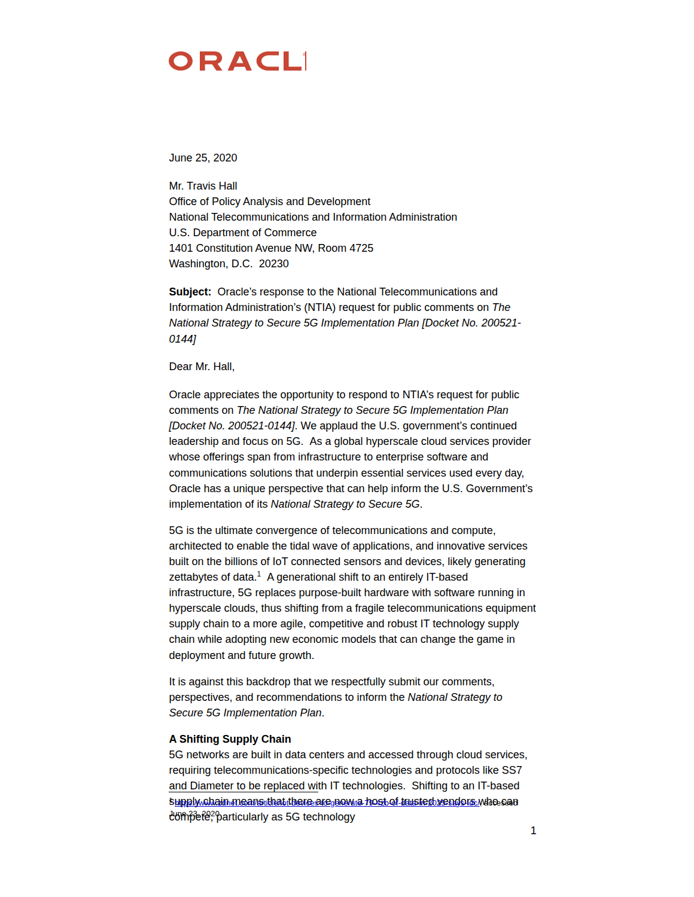®
June 25, 2020
Mr. Travis Hall
Office of Policy Analysis and Development
National Telecommunications and Information Administration
U.S. Department of Commerce
1401 Constitution Avenue NW, Room 4725
Washington, D.C. 20230
Subject: Oracle’s response to the National Telecommunications and Information Administration’s (NTIA) request for public comments on The National Strategy to Secure 5G Implementation Plan [Docket No. 200521-0144]
Dear Mr. Hall,
Oracle appreciates the opportunity to respond to NTIA’s request for public comments on The National Strategy to Secure 5G Implementation Plan [Docket No. 200521-0144]. We applaud the U.S. government’s continued leadership and focus on 5G. As a global hyperscale cloud services provider whose offerings span from infrastructure to enterprise software and communications solutions that underpin essential services used every day, Oracle has a unique perspective that can help inform the U.S. Government’s implementation of its National Strategy to Secure 5G.
5G is the ultimate convergence of telecommunications and compute, architected to enable the tidal wave of applications, and innovative services built on the billions of IoT connected sensors and devices, likely generating zettabytes of data.1 A generational shift to an entirely IT-based infrastructure, 5G replaces purpose-built hardware with software running in hyperscale clouds, thus shifting from a fragile telecommunications equipment supply chain to a more agile, competitive and robust IT technology supply chain while adopting new economic models that can change the game in deployment and future growth.
It is against this backdrop that we respectfully submit our comments, perspectives, and recommendations to inform the National Strategy to Secure 5G Implementation Plan.
A Shifting Supply Chain
5G networks are built in data centers and accessed through cloud services, requiring telecommunications-specific technologies and protocols like SS7 and Diameter to be replaced with IT technologies. Shifting to an IT-based supply chain means that there are now a host of trusted vendors who can compete, particularly as 5G technology
1 https://www.zdnet.com/article/iot-devices-to-generate-79-4zb-of-data-in-2025-says-idc/, accessed June 23, 2020
1